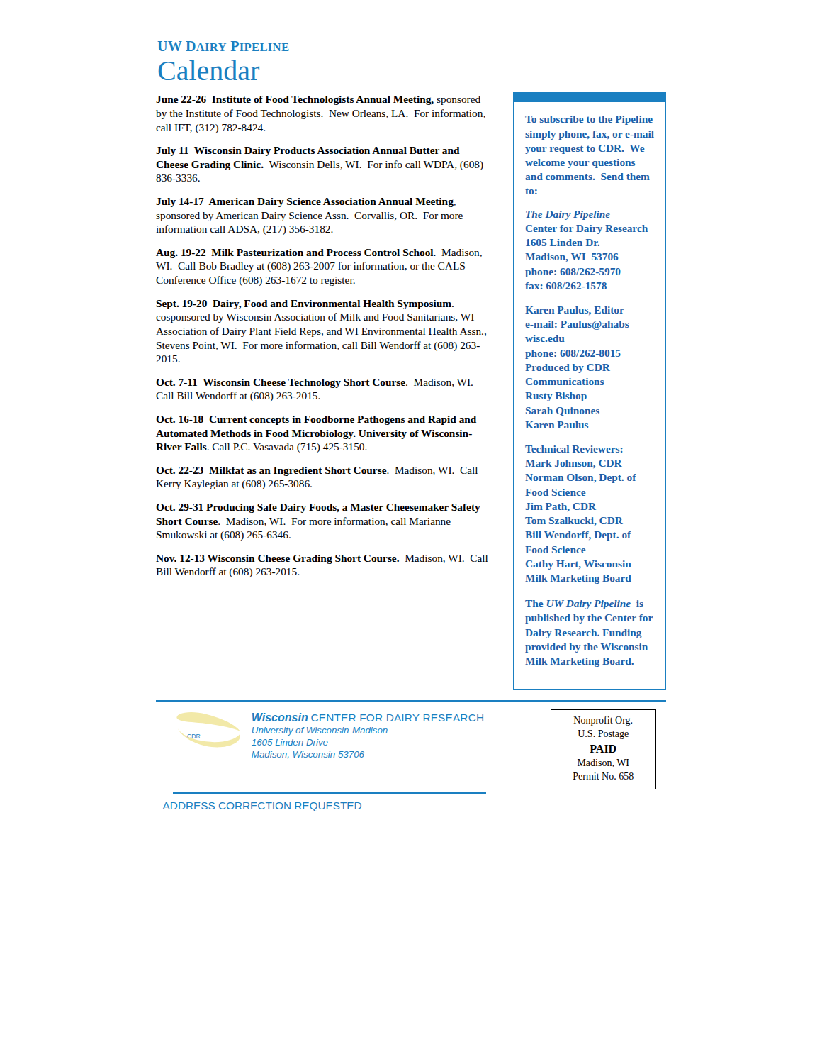UW DAIRY PIPELINE
Calendar
June 22-26 Institute of Food Technologists Annual Meeting, sponsored by the Institute of Food Technologists. New Orleans, LA. For information, call IFT, (312) 782-8424.
July 11 Wisconsin Dairy Products Association Annual Butter and Cheese Grading Clinic. Wisconsin Dells, WI. For info call WDPA, (608) 836-3336.
July 14-17 American Dairy Science Association Annual Meeting, sponsored by American Dairy Science Assn. Corvallis, OR. For more information call ADSA, (217) 356-3182.
Aug. 19-22 Milk Pasteurization and Process Control School. Madison, WI. Call Bob Bradley at (608) 263-2007 for information, or the CALS Conference Office (608) 263-1672 to register.
Sept. 19-20 Dairy, Food and Environmental Health Symposium. cosponsored by Wisconsin Association of Milk and Food Sanitarians, WI Association of Dairy Plant Field Reps, and WI Environmental Health Assn., Stevens Point, WI. For more information, call Bill Wendorff at (608) 263-2015.
Oct. 7-11 Wisconsin Cheese Technology Short Course. Madison, WI. Call Bill Wendorff at (608) 263-2015.
Oct. 16-18 Current concepts in Foodborne Pathogens and Rapid and Automated Methods in Food Microbiology. University of Wisconsin-River Falls. Call P.C. Vasavada (715) 425-3150.
Oct. 22-23 Milkfat as an Ingredient Short Course. Madison, WI. Call Kerry Kaylegian at (608) 265-3086.
Oct. 29-31 Producing Safe Dairy Foods, a Master Cheesemaker Safety Short Course. Madison, WI. For more information, call Marianne Smukowski at (608) 265-6346.
Nov. 12-13 Wisconsin Cheese Grading Short Course. Madison, WI. Call Bill Wendorff at (608) 263-2015.
To subscribe to the Pipeline simply phone, fax, or e-mail your request to CDR. We welcome your questions and comments. Send them to:
The Dairy Pipeline
Center for Dairy Research
1605 Linden Dr.
Madison, WI 53706
phone: 608/262-5970
fax: 608/262-1578
Karen Paulus, Editor
e-mail: Paulus@ahabs wisc.edu
phone: 608/262-8015
Produced by CDR Communications
Rusty Bishop
Sarah Quinones
Karen Paulus
Technical Reviewers:
Mark Johnson, CDR
Norman Olson, Dept. of Food Science
Jim Path, CDR
Tom Szalkucki, CDR
Bill Wendorff, Dept. of Food Science
Cathy Hart, Wisconsin Milk Marketing Board
The UW Dairy Pipeline is published by the Center for Dairy Research. Funding provided by the Wisconsin Milk Marketing Board.
CDR
Wisconsin CENTER FOR DAIRY RESEARCH
University of Wisconsin-Madison
1605 Linden Drive
Madison, Wisconsin 53706
Nonprofit Org.
U.S. Postage
PAID
Madison, WI
Permit No. 658
ADDRESS CORRECTION REQUESTED